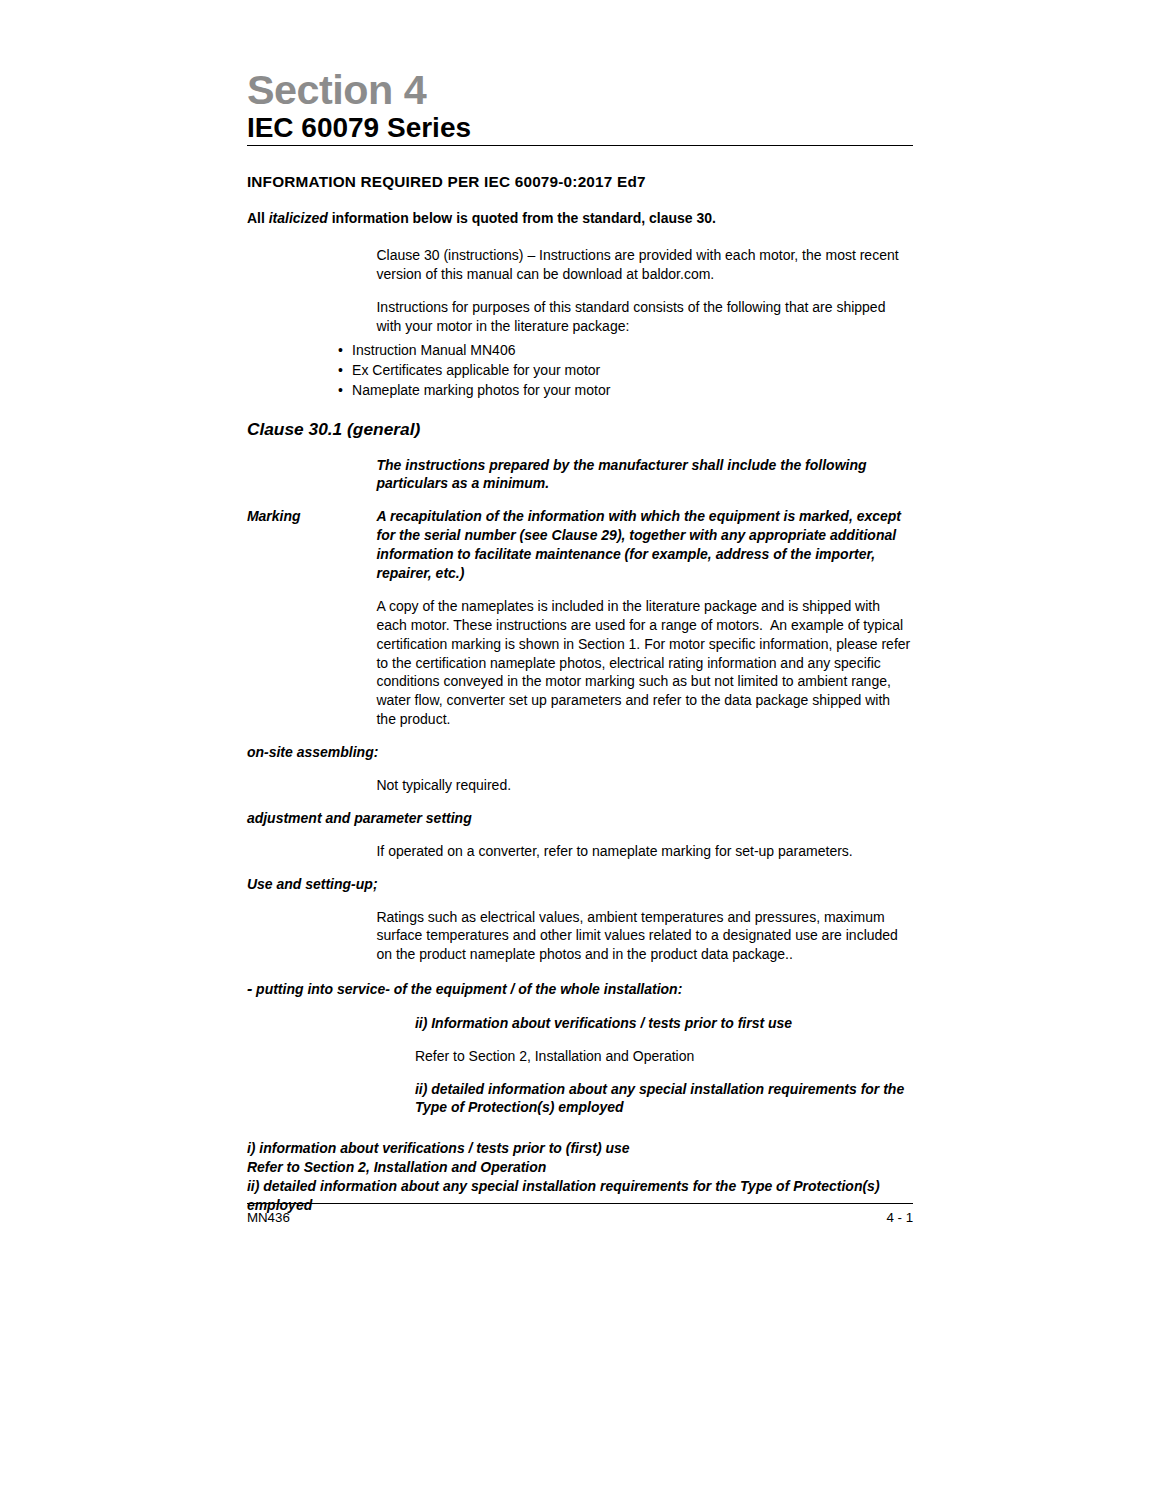Section 4
IEC 60079 Series
INFORMATION REQUIRED PER IEC 60079-0:2017 Ed7
All italicized information below is quoted from the standard, clause 30.
Clause 30 (instructions) – Instructions are provided with each motor, the most recent version of this manual can be download at baldor.com.
Instructions for purposes of this standard consists of the following that are shipped with your motor in the literature package:
Instruction Manual MN406
Ex Certificates applicable for your motor
Nameplate marking photos for your motor
Clause 30.1 (general)
The instructions prepared by the manufacturer shall include the following particulars as a minimum.
Marking
A recapitulation of the information with which the equipment is marked, except for the serial number (see Clause 29), together with any appropriate additional information to facilitate maintenance (for example, address of the importer, repairer, etc.)
A copy of the nameplates is included in the literature package and is shipped with each motor. These instructions are used for a range of motors. An example of typical certification marking is shown in Section 1. For motor specific information, please refer to the certification nameplate photos, electrical rating information and any specific conditions conveyed in the motor marking such as but not limited to ambient range, water flow, converter set up parameters and refer to the data package shipped with the product.
on-site assembling:
Not typically required.
adjustment and parameter setting
If operated on a converter, refer to nameplate marking for set-up parameters.
Use and setting-up;
Ratings such as electrical values, ambient temperatures and pressures, maximum surface temperatures and other limit values related to a designated use are included on the product nameplate photos and in the product data package..
- putting into service- of the equipment / of the whole installation:
ii) Information about verifications / tests prior to first use
Refer to Section 2, Installation and Operation
ii) detailed information about any special installation requirements for the Type of Protection(s) employed
i) information about verifications / tests prior to (first) use
Refer to Section 2, Installation and Operation
ii) detailed information about any special installation requirements for the Type of Protection(s)
employed
MN436 4 - 1